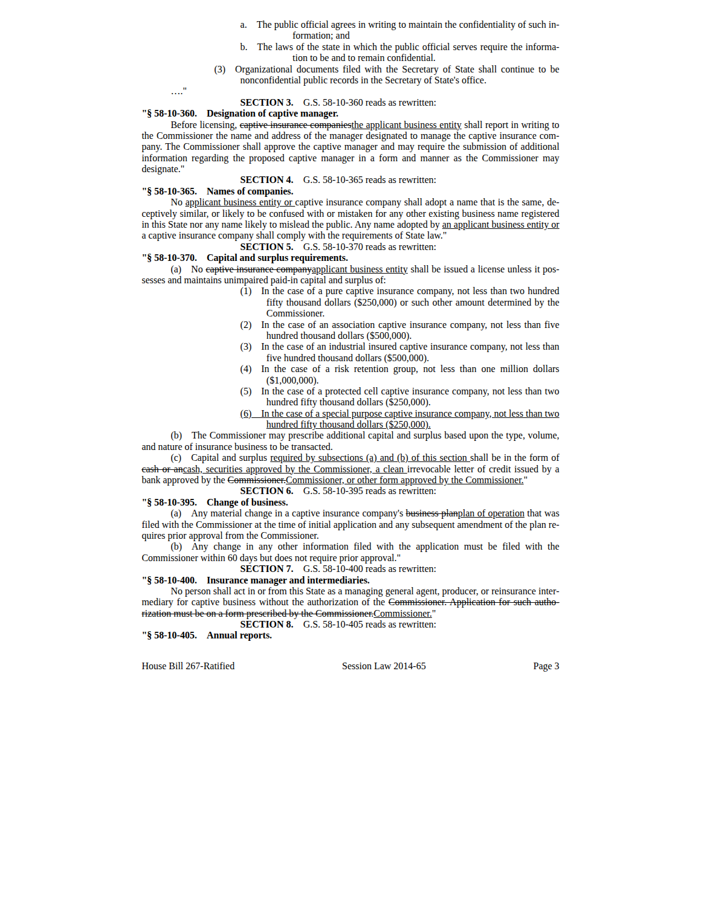a. The public official agrees in writing to maintain the confidentiality of such information; and
b. The laws of the state in which the public official serves require the information to be and to remain confidential.
(3) Organizational documents filed with the Secretary of State shall continue to be nonconfidential public records in the Secretary of State's office.
…."
SECTION 3. G.S. 58-10-360 reads as rewritten:
"§ 58-10-360. Designation of captive manager.
Before licensing, captive insurance companiesthe applicant business entity shall report in writing to the Commissioner the name and address of the manager designated to manage the captive insurance company. The Commissioner shall approve the captive manager and may require the submission of additional information regarding the proposed captive manager in a form and manner as the Commissioner may designate."
SECTION 4. G.S. 58-10-365 reads as rewritten:
"§ 58-10-365. Names of companies.
No applicant business entity or captive insurance company shall adopt a name that is the same, deceptively similar, or likely to be confused with or mistaken for any other existing business name registered in this State nor any name likely to mislead the public. Any name adopted by an applicant business entity or a captive insurance company shall comply with the requirements of State law."
SECTION 5. G.S. 58-10-370 reads as rewritten:
"§ 58-10-370. Capital and surplus requirements.
(a) No captive insurance companyapplicant business entity shall be issued a license unless it possesses and maintains unimpaired paid-in capital and surplus of:
(1) In the case of a pure captive insurance company, not less than two hundred fifty thousand dollars ($250,000) or such other amount determined by the Commissioner.
(2) In the case of an association captive insurance company, not less than five hundred thousand dollars ($500,000).
(3) In the case of an industrial insured captive insurance company, not less than five hundred thousand dollars ($500,000).
(4) In the case of a risk retention group, not less than one million dollars ($1,000,000).
(5) In the case of a protected cell captive insurance company, not less than two hundred fifty thousand dollars ($250,000).
(6) In the case of a special purpose captive insurance company, not less than two hundred fifty thousand dollars ($250,000).
(b) The Commissioner may prescribe additional capital and surplus based upon the type, volume, and nature of insurance business to be transacted.
(c) Capital and surplus required by subsections (a) and (b) of this section shall be in the form of cash or ancash, securities approved by the Commissioner, a clean irrevocable letter of credit issued by a bank approved by the Commissioner.Commissioner, or other form approved by the Commissioner."
SECTION 6. G.S. 58-10-395 reads as rewritten:
"§ 58-10-395. Change of business.
(a) Any material change in a captive insurance company's business planplan of operation that was filed with the Commissioner at the time of initial application and any subsequent amendment of the plan requires prior approval from the Commissioner.
(b) Any change in any other information filed with the application must be filed with the Commissioner within 60 days but does not require prior approval."
SECTION 7. G.S. 58-10-400 reads as rewritten:
"§ 58-10-400. Insurance manager and intermediaries.
No person shall act in or from this State as a managing general agent, producer, or reinsurance intermediary for captive business without the authorization of the Commissioner. Application for such authorization must be on a form prescribed by the Commissioner.Commissioner."
SECTION 8. G.S. 58-10-405 reads as rewritten:
"§ 58-10-405. Annual reports.
House Bill 267-Ratified Session Law 2014-65 Page 3